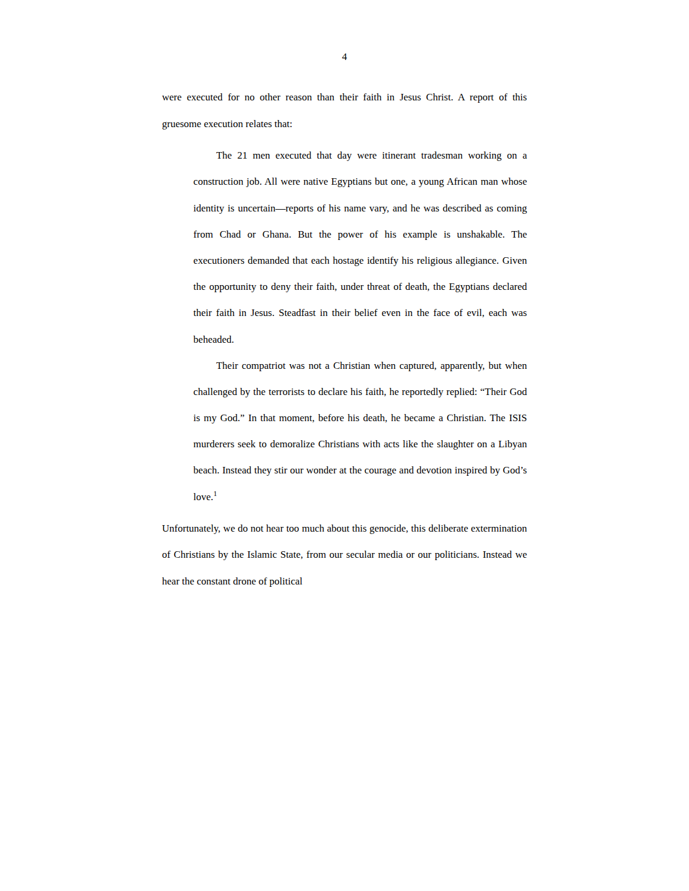4
were executed for no other reason than their faith in Jesus Christ. A report of this gruesome execution relates that:
The 21 men executed that day were itinerant tradesman working on a construction job. All were native Egyptians but one, a young African man whose identity is uncertain—reports of his name vary, and he was described as coming from Chad or Ghana. But the power of his example is unshakable. The executioners demanded that each hostage identify his religious allegiance. Given the opportunity to deny their faith, under threat of death, the Egyptians declared their faith in Jesus. Steadfast in their belief even in the face of evil, each was beheaded.
Their compatriot was not a Christian when captured, apparently, but when challenged by the terrorists to declare his faith, he reportedly replied: “Their God is my God.” In that moment, before his death, he became a Christian. The ISIS murderers seek to demoralize Christians with acts like the slaughter on a Libyan beach. Instead they stir our wonder at the courage and devotion inspired by God’s love.1
Unfortunately, we do not hear too much about this genocide, this deliberate extermination of Christians by the Islamic State, from our secular media or our politicians. Instead we hear the constant drone of political